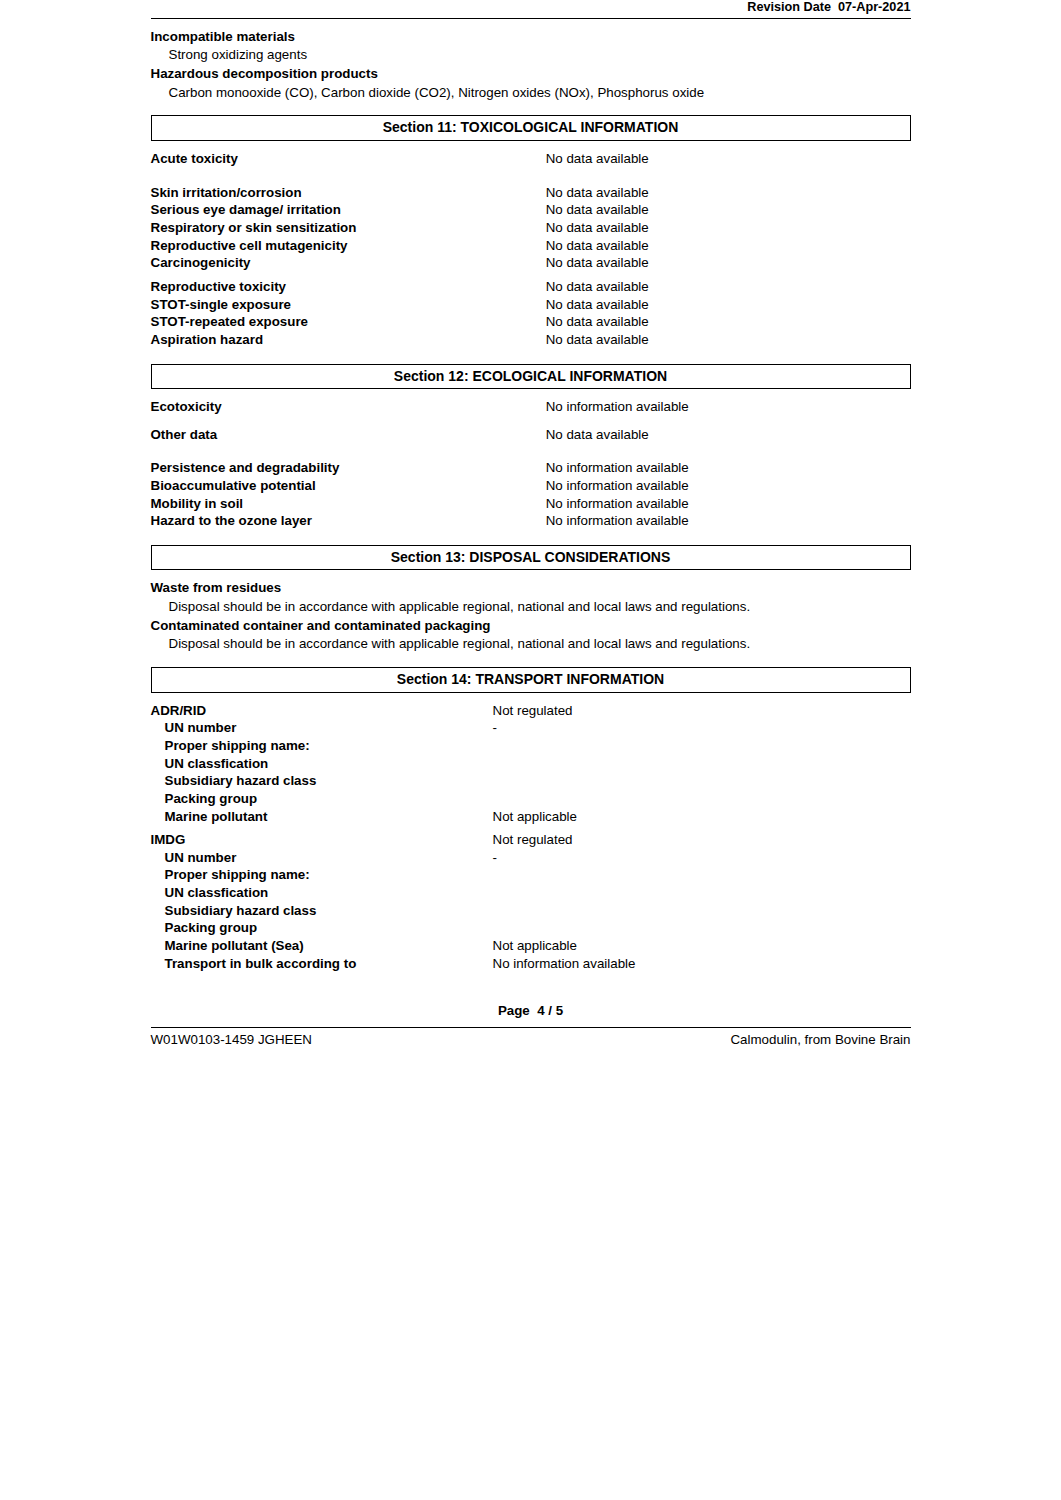Revision Date 07-Apr-2021
Incompatible materials
Strong oxidizing agents
Hazardous decomposition products
Carbon monooxide (CO), Carbon dioxide (CO2), Nitrogen oxides (NOx), Phosphorus oxide
Section 11: TOXICOLOGICAL INFORMATION
| Acute toxicity | No data available |
| Skin irritation/corrosion | No data available |
| Serious eye damage/ irritation | No data available |
| Respiratory or skin sensitization | No data available |
| Reproductive cell mutagenicity | No data available |
| Carcinogenicity | No data available |
| Reproductive toxicity | No data available |
| STOT-single exposure | No data available |
| STOT-repeated exposure | No data available |
| Aspiration hazard | No data available |
Section 12: ECOLOGICAL INFORMATION
| Ecotoxicity | No information available |
| Other data | No data available |
| Persistence and degradability | No information available |
| Bioaccumulative potential | No information available |
| Mobility in soil | No information available |
| Hazard to the ozone layer | No information available |
Section 13: DISPOSAL CONSIDERATIONS
Waste from residues
Disposal should be in accordance with applicable regional, national and local laws and regulations.
Contaminated container and contaminated packaging
Disposal should be in accordance with applicable regional, national and local laws and regulations.
Section 14: TRANSPORT INFORMATION
| ADR/RID | Not regulated |
| UN number | - |
| Proper shipping name: | |
| UN classfication | |
| Subsidiary hazard class | |
| Packing group | |
| Marine pollutant | Not applicable |
| IMDG | Not regulated |
| UN number | - |
| Proper shipping name: | |
| UN classfication | |
| Subsidiary hazard class | |
| Packing group | |
| Marine pollutant (Sea) | Not applicable |
| Transport in bulk according to | No information available |
Page 4 / 5
W01W0103-1459 JGHEEN
Calmodulin, from Bovine Brain